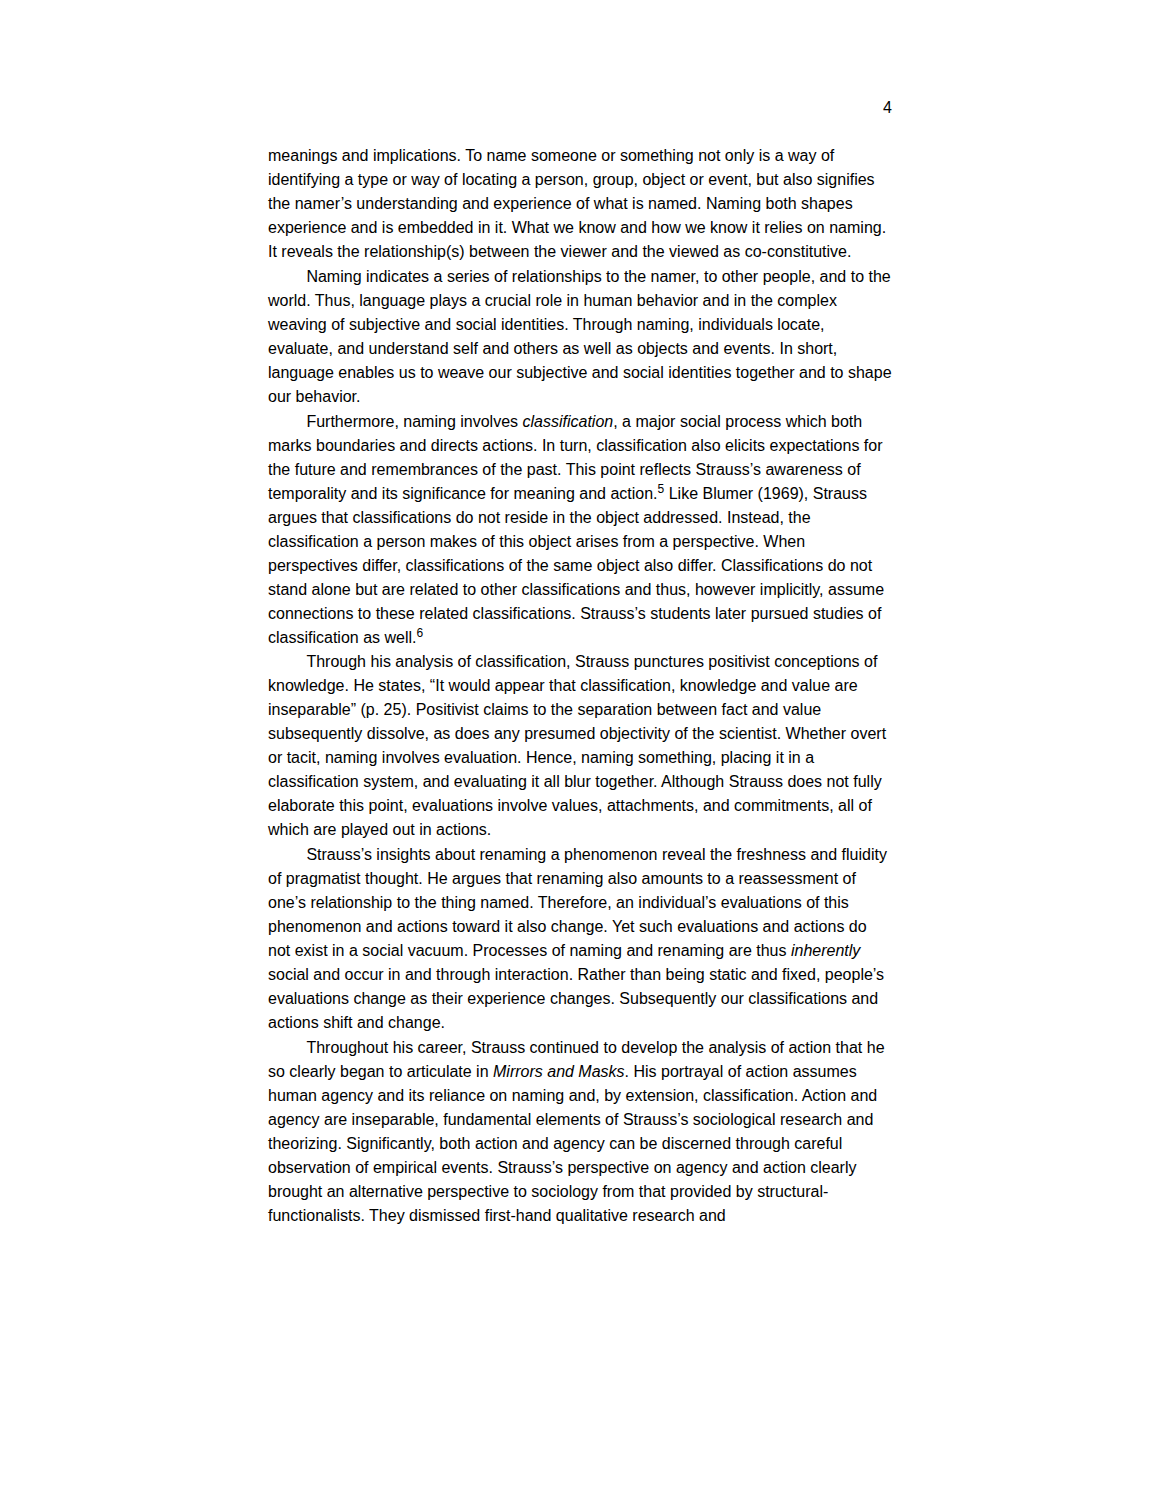4
meanings and implications. To name someone or something not only is a way of identifying a type or way of locating a person, group, object or event, but also signifies the namer’s understanding and experience of what is named. Naming both shapes experience and is embedded in it. What we know and how we know it relies on naming. It reveals the relationship(s) between the viewer and the viewed as co-constitutive.
Naming indicates a series of relationships to the namer, to other people, and to the world. Thus, language plays a crucial role in human behavior and in the complex weaving of subjective and social identities. Through naming, individuals locate, evaluate, and understand self and others as well as objects and events. In short, language enables us to weave our subjective and social identities together and to shape our behavior.
Furthermore, naming involves classification, a major social process which both marks boundaries and directs actions. In turn, classification also elicits expectations for the future and remembrances of the past. This point reflects Strauss’s awareness of temporality and its significance for meaning and action.5 Like Blumer (1969), Strauss argues that classifications do not reside in the object addressed. Instead, the classification a person makes of this object arises from a perspective. When perspectives differ, classifications of the same object also differ. Classifications do not stand alone but are related to other classifications and thus, however implicitly, assume connections to these related classifications. Strauss’s students later pursued studies of classification as well.6
Through his analysis of classification, Strauss punctures positivist conceptions of knowledge. He states, “It would appear that classification, knowledge and value are inseparable” (p. 25). Positivist claims to the separation between fact and value subsequently dissolve, as does any presumed objectivity of the scientist. Whether overt or tacit, naming involves evaluation. Hence, naming something, placing it in a classification system, and evaluating it all blur together. Although Strauss does not fully elaborate this point, evaluations involve values, attachments, and commitments, all of which are played out in actions.
Strauss’s insights about renaming a phenomenon reveal the freshness and fluidity of pragmatist thought. He argues that renaming also amounts to a reassessment of one’s relationship to the thing named. Therefore, an individual’s evaluations of this phenomenon and actions toward it also change. Yet such evaluations and actions do not exist in a social vacuum. Processes of naming and renaming are thus inherently social and occur in and through interaction. Rather than being static and fixed, people’s evaluations change as their experience changes. Subsequently our classifications and actions shift and change.
Throughout his career, Strauss continued to develop the analysis of action that he so clearly began to articulate in Mirrors and Masks. His portrayal of action assumes human agency and its reliance on naming and, by extension, classification. Action and agency are inseparable, fundamental elements of Strauss’s sociological research and theorizing. Significantly, both action and agency can be discerned through careful observation of empirical events. Strauss’s perspective on agency and action clearly brought an alternative perspective to sociology from that provided by structural-functionalists. They dismissed first-hand qualitative research and